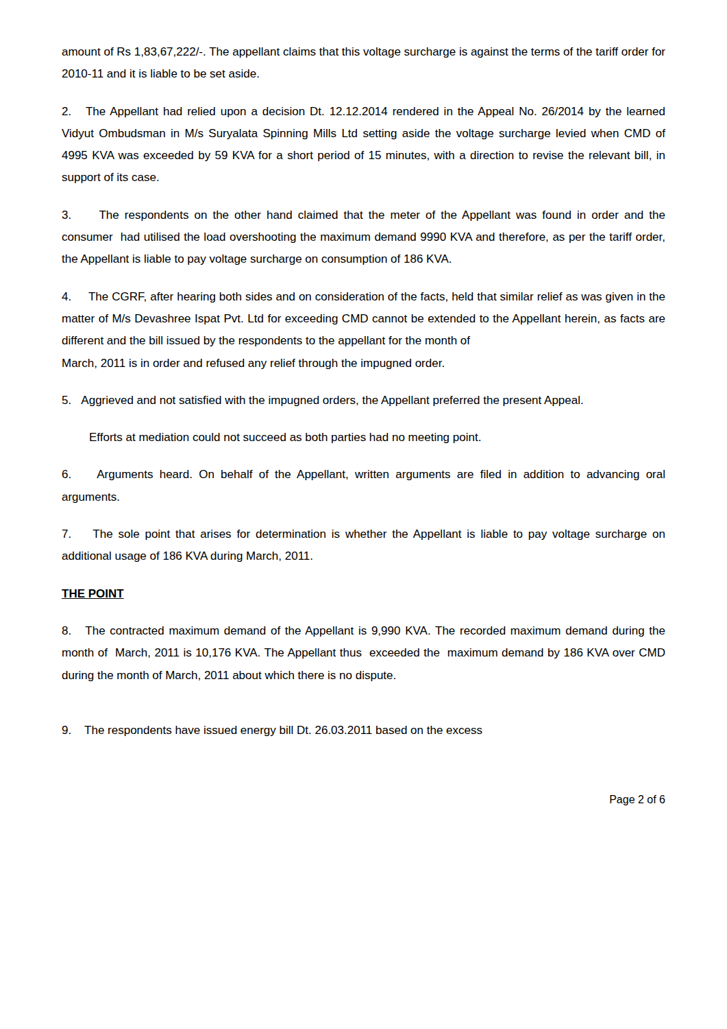amount of Rs 1,83,67,222/-. The appellant claims that this voltage surcharge is against the terms of the tariff order for 2010-11 and it is liable to be set aside.
2. The Appellant had relied upon a decision Dt. 12.12.2014 rendered in the Appeal No. 26/2014 by the learned Vidyut Ombudsman in M/s Suryalata Spinning Mills Ltd setting aside the voltage surcharge levied when CMD of 4995 KVA was exceeded by 59 KVA for a short period of 15 minutes, with a direction to revise the relevant bill, in support of its case.
3. The respondents on the other hand claimed that the meter of the Appellant was found in order and the consumer had utilised the load overshooting the maximum demand 9990 KVA and therefore, as per the tariff order, the Appellant is liable to pay voltage surcharge on consumption of 186 KVA.
4. The CGRF, after hearing both sides and on consideration of the facts, held that similar relief as was given in the matter of M/s Devashree Ispat Pvt. Ltd for exceeding CMD cannot be extended to the Appellant herein, as facts are different and the bill issued by the respondents to the appellant for the month of
March, 2011 is in order and refused any relief through the impugned order.
5. Aggrieved and not satisfied with the impugned orders, the Appellant preferred the present Appeal.
Efforts at mediation could not succeed as both parties had no meeting point.
6. Arguments heard. On behalf of the Appellant, written arguments are filed in addition to advancing oral arguments.
7. The sole point that arises for determination is whether the Appellant is liable to pay voltage surcharge on additional usage of 186 KVA during March, 2011.
THE POINT
8. The contracted maximum demand of the Appellant is 9,990 KVA. The recorded maximum demand during the month of March, 2011 is 10,176 KVA. The Appellant thus exceeded the maximum demand by 186 KVA over CMD during the month of March, 2011 about which there is no dispute.
9. The respondents have issued energy bill Dt. 26.03.2011 based on the excess
Page 2 of 6